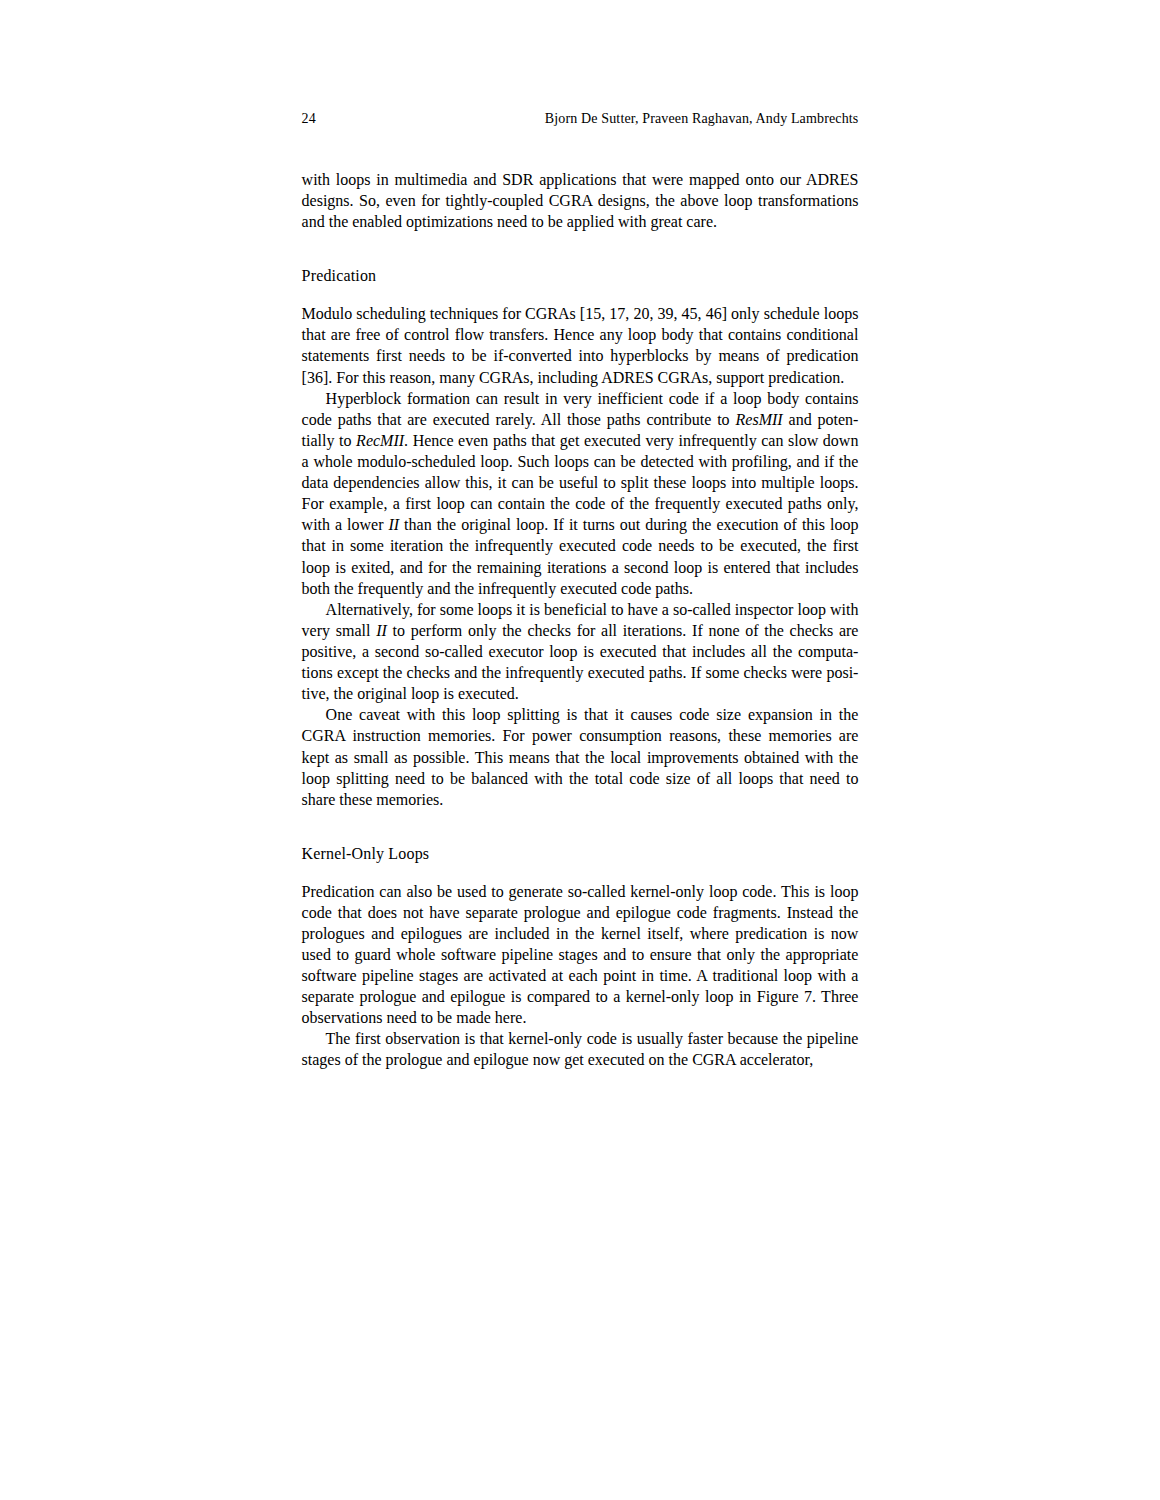24 Bjorn De Sutter, Praveen Raghavan, Andy Lambrechts
with loops in multimedia and SDR applications that were mapped onto our ADRES designs. So, even for tightly-coupled CGRA designs, the above loop transformations and the enabled optimizations need to be applied with great care.
Predication
Modulo scheduling techniques for CGRAs [15, 17, 20, 39, 45, 46] only schedule loops that are free of control flow transfers. Hence any loop body that contains conditional statements first needs to be if-converted into hyperblocks by means of predication [36]. For this reason, many CGRAs, including ADRES CGRAs, support predication.
Hyperblock formation can result in very inefficient code if a loop body contains code paths that are executed rarely. All those paths contribute to ResMII and potentially to RecMII. Hence even paths that get executed very infrequently can slow down a whole modulo-scheduled loop. Such loops can be detected with profiling, and if the data dependencies allow this, it can be useful to split these loops into multiple loops. For example, a first loop can contain the code of the frequently executed paths only, with a lower II than the original loop. If it turns out during the execution of this loop that in some iteration the infrequently executed code needs to be executed, the first loop is exited, and for the remaining iterations a second loop is entered that includes both the frequently and the infrequently executed code paths.
Alternatively, for some loops it is beneficial to have a so-called inspector loop with very small II to perform only the checks for all iterations. If none of the checks are positive, a second so-called executor loop is executed that includes all the computations except the checks and the infrequently executed paths. If some checks were positive, the original loop is executed.
One caveat with this loop splitting is that it causes code size expansion in the CGRA instruction memories. For power consumption reasons, these memories are kept as small as possible. This means that the local improvements obtained with the loop splitting need to be balanced with the total code size of all loops that need to share these memories.
Kernel-Only Loops
Predication can also be used to generate so-called kernel-only loop code. This is loop code that does not have separate prologue and epilogue code fragments. Instead the prologues and epilogues are included in the kernel itself, where predication is now used to guard whole software pipeline stages and to ensure that only the appropriate software pipeline stages are activated at each point in time. A traditional loop with a separate prologue and epilogue is compared to a kernel-only loop in Figure 7. Three observations need to be made here.
The first observation is that kernel-only code is usually faster because the pipeline stages of the prologue and epilogue now get executed on the CGRA accelerator,